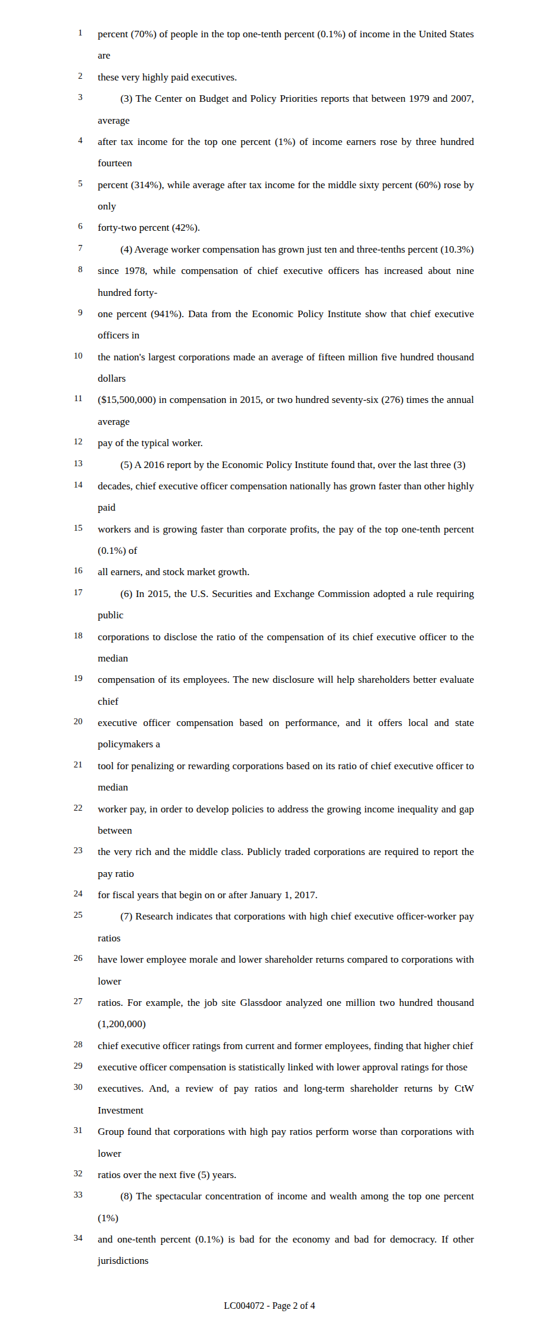percent (70%) of people in the top one-tenth percent (0.1%) of income in the United States are
these very highly paid executives.
(3) The Center on Budget and Policy Priorities reports that between 1979 and 2007, average
after tax income for the top one percent (1%) of income earners rose by three hundred fourteen
percent (314%), while average after tax income for the middle sixty percent (60%) rose by only
forty-two percent (42%).
(4) Average worker compensation has grown just ten and three-tenths percent (10.3%)
since 1978, while compensation of chief executive officers has increased about nine hundred forty-
one percent (941%). Data from the Economic Policy Institute show that chief executive officers in
the nation's largest corporations made an average of fifteen million five hundred thousand dollars
($15,500,000) in compensation in 2015, or two hundred seventy-six (276) times the annual average
pay of the typical worker.
(5) A 2016 report by the Economic Policy Institute found that, over the last three (3)
decades, chief executive officer compensation nationally has grown faster than other highly paid
workers and is growing faster than corporate profits, the pay of the top one-tenth percent (0.1%) of
all earners, and stock market growth.
(6) In 2015, the U.S. Securities and Exchange Commission adopted a rule requiring public
corporations to disclose the ratio of the compensation of its chief executive officer to the median
compensation of its employees. The new disclosure will help shareholders better evaluate chief
executive officer compensation based on performance, and it offers local and state policymakers a
tool for penalizing or rewarding corporations based on its ratio of chief executive officer to median
worker pay, in order to develop policies to address the growing income inequality and gap between
the very rich and the middle class. Publicly traded corporations are required to report the pay ratio
for fiscal years that begin on or after January 1, 2017.
(7) Research indicates that corporations with high chief executive officer-worker pay ratios
have lower employee morale and lower shareholder returns compared to corporations with lower
ratios. For example, the job site Glassdoor analyzed one million two hundred thousand (1,200,000)
chief executive officer ratings from current and former employees, finding that higher chief
executive officer compensation is statistically linked with lower approval ratings for those
executives. And, a review of pay ratios and long-term shareholder returns by CtW Investment
Group found that corporations with high pay ratios perform worse than corporations with lower
ratios over the next five (5) years.
(8) The spectacular concentration of income and wealth among the top one percent (1%)
and one-tenth percent (0.1%) is bad for the economy and bad for democracy. If other jurisdictions
LC004072 - Page 2 of 4